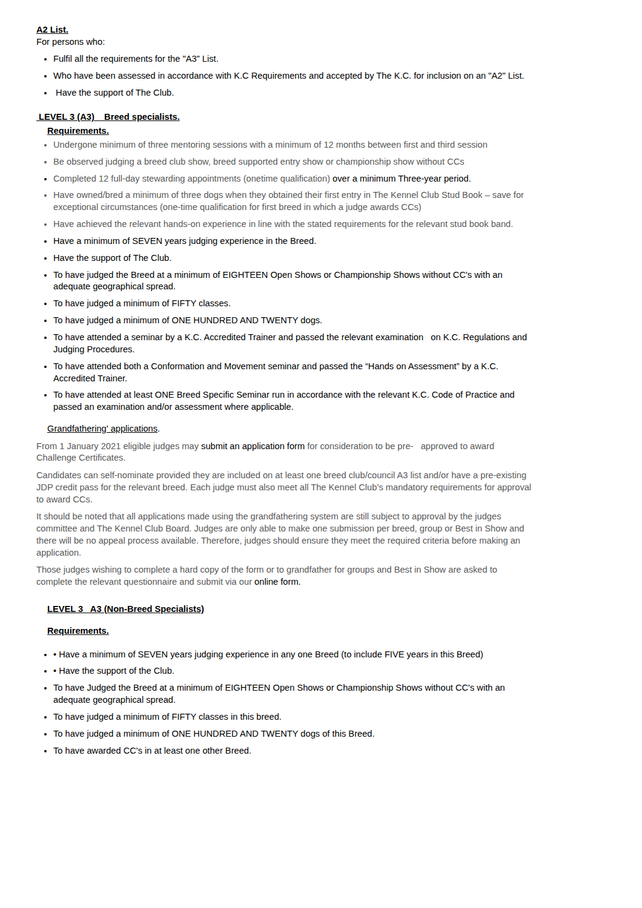A2 List.
For persons who:
Fulfil all the requirements for the "A3" List.
Who have been assessed in accordance with K.C Requirements and accepted by The K.C. for inclusion on an "A2" List.
Have the support of The Club.
LEVEL 3 (A3) Breed specialists.
Requirements.
Undergone minimum of three mentoring sessions with a minimum of 12 months between first and third session
Be observed judging a breed club show, breed supported entry show or championship show without CCs
Completed 12 full-day stewarding appointments (onetime qualification) over a minimum Three-year period.
Have owned/bred a minimum of three dogs when they obtained their first entry in The Kennel Club Stud Book – save for exceptional circumstances (one-time qualification for first breed in which a judge awards CCs)
Have achieved the relevant hands-on experience in line with the stated requirements for the relevant stud book band.
Have a minimum of SEVEN years judging experience in the Breed.
Have the support of The Club.
To have judged the Breed at a minimum of EIGHTEEN Open Shows or Championship Shows without CC's with an adequate geographical spread.
To have judged a minimum of FIFTY classes.
To have judged a minimum of ONE HUNDRED AND TWENTY dogs.
To have attended a seminar by a K.C. Accredited Trainer and passed the relevant examination on K.C. Regulations and Judging Procedures.
To have attended both a Conformation and Movement seminar and passed the “Hands on Assessment” by a K.C. Accredited Trainer.
To have attended at least ONE Breed Specific Seminar run in accordance with the relevant K.C. Code of Practice and passed an examination and/or assessment where applicable.
Grandfathering' applications.
From 1 January 2021 eligible judges may submit an application form for consideration to be pre- approved to award Challenge Certificates.
Candidates can self-nominate provided they are included on at least one breed club/council A3 list and/or have a pre-existing JDP credit pass for the relevant breed. Each judge must also meet all The Kennel Club’s mandatory requirements for approval to award CCs.
It should be noted that all applications made using the grandfathering system are still subject to approval by the judges committee and The Kennel Club Board. Judges are only able to make one submission per breed, group or Best in Show and there will be no appeal process available. Therefore, judges should ensure they meet the required criteria before making an application.
Those judges wishing to complete a hard copy of the form or to grandfather for groups and Best in Show are asked to complete the relevant questionnaire and submit via our online form.
LEVEL 3 A3 (Non-Breed Specialists)
Requirements.
• Have a minimum of SEVEN years judging experience in any one Breed (to include FIVE years in this Breed)
• Have the support of the Club.
To have Judged the Breed at a minimum of EIGHTEEN Open Shows or Championship Shows without CC's with an adequate geographical spread.
To have judged a minimum of FIFTY classes in this breed.
To have judged a minimum of ONE HUNDRED AND TWENTY dogs of this Breed.
To have awarded CC's in at least one other Breed.